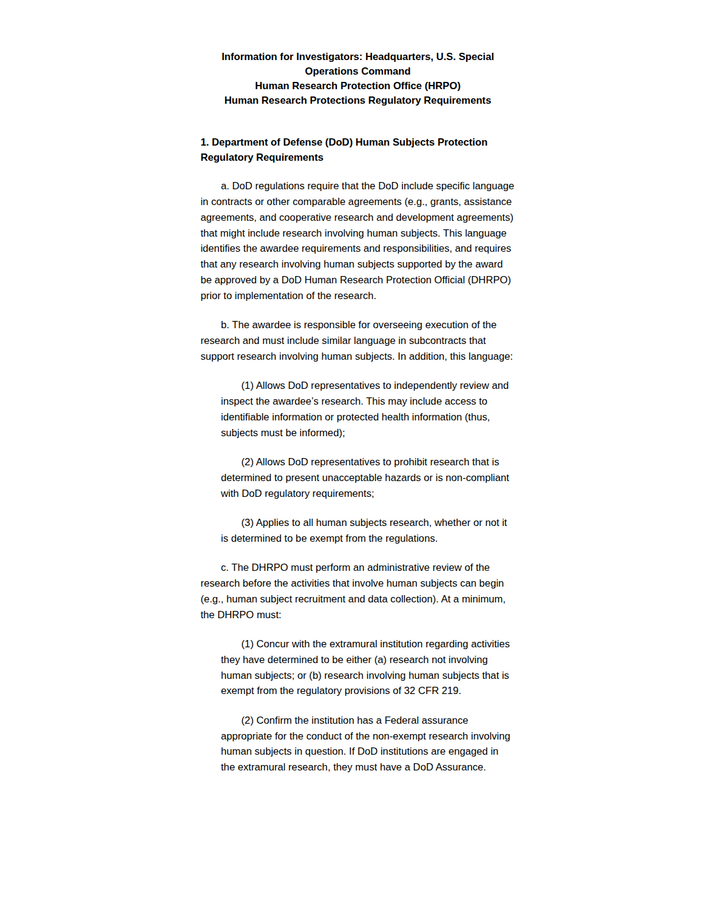Information for Investigators: Headquarters, U.S. Special Operations Command
Human Research Protection Office (HRPO)
Human Research Protections Regulatory Requirements
1. Department of Defense (DoD) Human Subjects Protection Regulatory Requirements
a. DoD regulations require that the DoD include specific language in contracts or other comparable agreements (e.g., grants, assistance agreements, and cooperative research and development agreements) that might include research involving human subjects. This language identifies the awardee requirements and responsibilities, and requires that any research involving human subjects supported by the award be approved by a DoD Human Research Protection Official (DHRPO) prior to implementation of the research.
b. The awardee is responsible for overseeing execution of the research and must include similar language in subcontracts that support research involving human subjects. In addition, this language:
(1) Allows DoD representatives to independently review and inspect the awardee’s research. This may include access to identifiable information or protected health information (thus, subjects must be informed);
(2) Allows DoD representatives to prohibit research that is determined to present unacceptable hazards or is non-compliant with DoD regulatory requirements;
(3) Applies to all human subjects research, whether or not it is determined to be exempt from the regulations.
c. The DHRPO must perform an administrative review of the research before the activities that involve human subjects can begin (e.g., human subject recruitment and data collection). At a minimum, the DHRPO must:
(1) Concur with the extramural institution regarding activities they have determined to be either (a) research not involving human subjects; or (b) research involving human subjects that is exempt from the regulatory provisions of 32 CFR 219.
(2) Confirm the institution has a Federal assurance appropriate for the conduct of the non-exempt research involving human subjects in question. If DoD institutions are engaged in the extramural research, they must have a DoD Assurance.